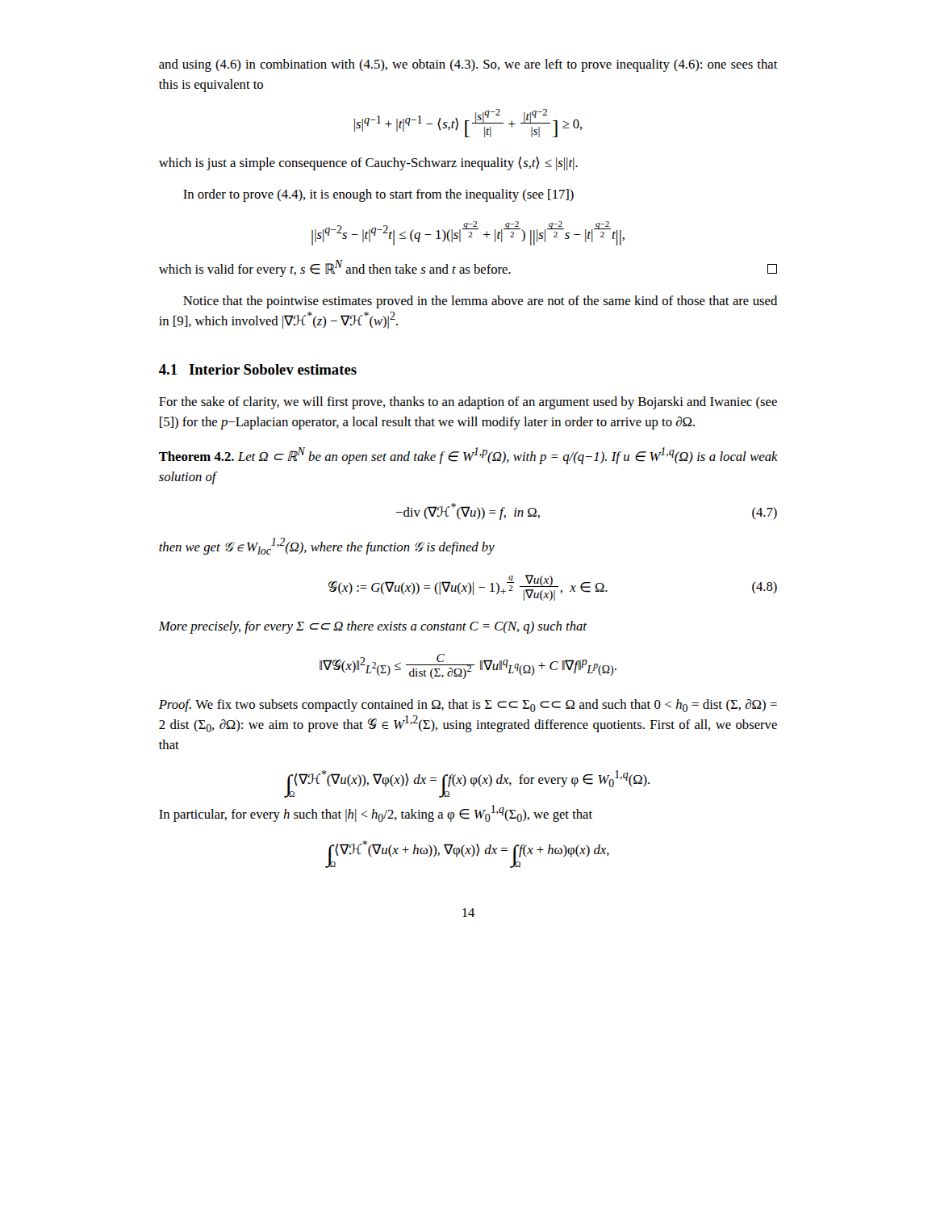and using (4.6) in combination with (4.5), we obtain (4.3). So, we are left to prove inequality (4.6): one sees that this is equivalent to
|s|q−1 + |t|q−1 − ⟨s,t⟩ [|s|q−2|t| + |t|q−2|s|] ≥ 0,
which is just a simple consequence of Cauchy-Schwarz inequality ⟨s,t⟩ ≤ |s||t|.
In order to prove (4.4), it is enough to start from the inequality (see [17])
||s|q−2s − |t|q−2t| ≤ (q − 1)(|s|q−22 + |t|q−22) |||s|q−22s − |t|q−22t||,
which is valid for every t, s ∈ ℝN and then take s and t as before.
Notice that the pointwise estimates proved in the lemma above are not of the same kind of those that are used in [9], which involved |∇ℋ*(z) − ∇ℋ*(w)|2.
4.1 Interior Sobolev estimates
For the sake of clarity, we will first prove, thanks to an adaption of an argument used by Bojarski and Iwaniec (see [5]) for the p−Laplacian operator, a local result that we will modify later in order to arrive up to ∂Ω.
Theorem 4.2. Let Ω ⊂ ℝN be an open set and take f ∈ W1,p(Ω), with p = q/(q−1). If u ∈ W1,q(Ω) is a local weak solution of
−div (∇ℋ*(∇u)) = f, in Ω, (4.7)
then we get 𝒢 ∈ Wloc1,2(Ω), where the function 𝒢 is defined by
𝒢(x) := G(∇u(x)) = (|∇u(x)| − 1)+q 2 ∇u(x)|∇u(x)|, x ∈ Ω. (4.8)
More precisely, for every Σ ⊂⊂ Ω there exists a constant C = C(N, q) such that
‖∇𝒢(x)‖2L2(Σ) ≤ Cdist (Σ, ∂Ω)2 ‖∇u‖qLq(Ω) + C ‖∇f‖pLp(Ω).
Proof. We fix two subsets compactly contained in Ω, that is Σ ⊂⊂ Σ0 ⊂⊂ Ω and such that 0 < h0 = dist (Σ, ∂Ω) = 2 dist (Σ0, ∂Ω): we aim to prove that 𝒢 ∈ W1,2(Σ), using integrated difference quotients. First of all, we observe that
∫Ω⟨∇ℋ*(∇u(x)), ∇φ(x)⟩ dx = ∫Ω f(x) φ(x) dx, for every φ ∈ W01,q(Ω).
In particular, for every h such that |h| < h0/2, taking a φ ∈ W01,q(Σ0), we get that
∫Ω⟨∇ℋ*(∇u(x + hω)), ∇φ(x)⟩ dx = ∫Ω f(x + hω)φ(x) dx,
14